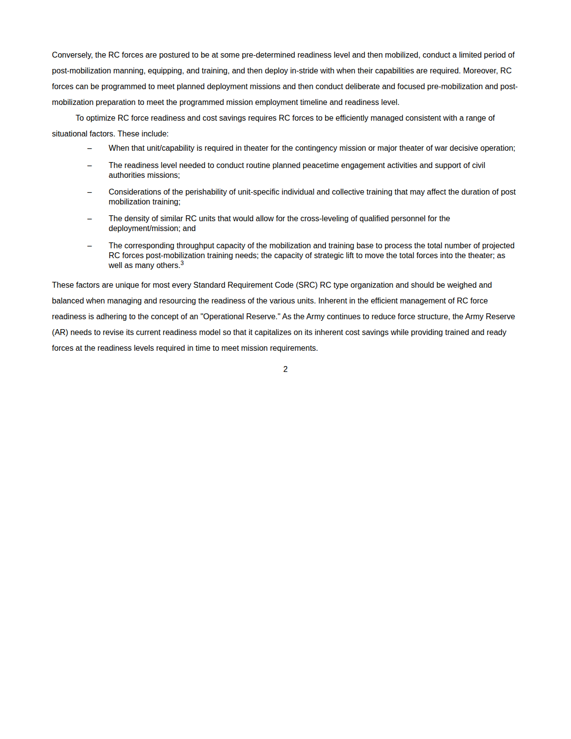Conversely, the RC forces are postured to be at some pre-determined readiness level and then mobilized, conduct a limited period of post-mobilization manning, equipping, and training, and then deploy in-stride with when their capabilities are required. Moreover, RC forces can be programmed to meet planned deployment missions and then conduct deliberate and focused pre-mobilization and post-mobilization preparation to meet the programmed mission employment timeline and readiness level.
To optimize RC force readiness and cost savings requires RC forces to be efficiently managed consistent with a range of situational factors. These include:
When that unit/capability is required in theater for the contingency mission or major theater of war decisive operation;
The readiness level needed to conduct routine planned peacetime engagement activities and support of civil authorities missions;
Considerations of the perishability of unit-specific individual and collective training that may affect the duration of post mobilization training;
The density of similar RC units that would allow for the cross-leveling of qualified personnel for the deployment/mission; and
The corresponding throughput capacity of the mobilization and training base to process the total number of projected RC forces post-mobilization training needs; the capacity of strategic lift to move the total forces into the theater; as well as many others.3
These factors are unique for most every Standard Requirement Code (SRC) RC type organization and should be weighed and balanced when managing and resourcing the readiness of the various units. Inherent in the efficient management of RC force readiness is adhering to the concept of an "Operational Reserve." As the Army continues to reduce force structure, the Army Reserve (AR) needs to revise its current readiness model so that it capitalizes on its inherent cost savings while providing trained and ready forces at the readiness levels required in time to meet mission requirements.
2